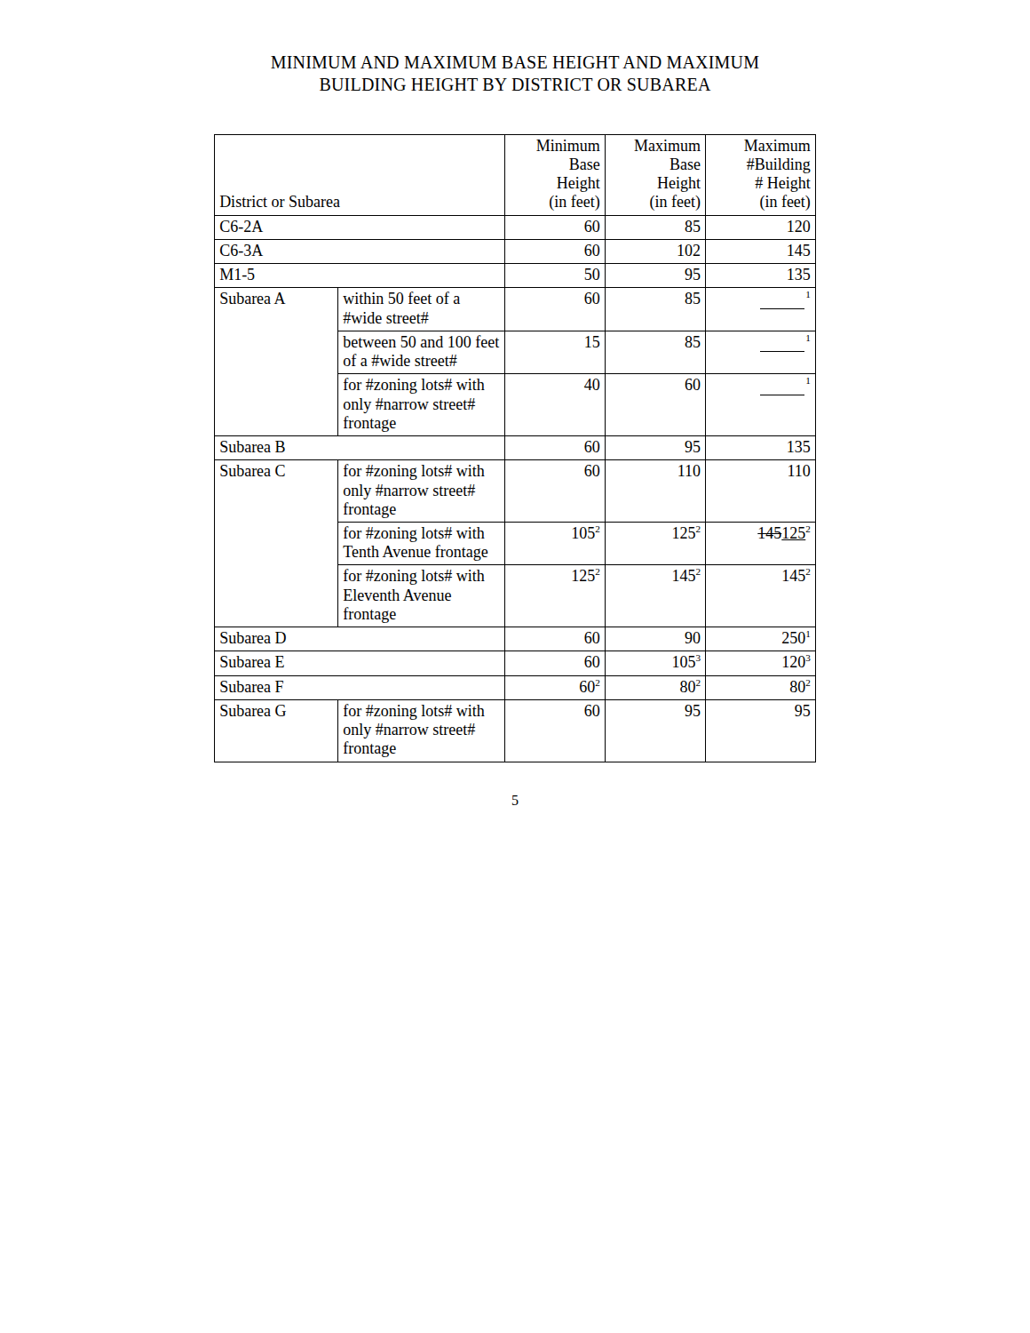MINIMUM AND MAXIMUM BASE HEIGHT AND MAXIMUM
BUILDING HEIGHT BY DISTRICT OR SUBAREA
| District or Subarea | Minimum Base Height (in feet) | Maximum Base Height (in feet) | Maximum #Building # Height (in feet) |
| --- | --- | --- | --- |
| C6-2A | 60 | 85 | 120 |
| C6-3A | 60 | 102 | 145 |
| M1-5 | 50 | 95 | 135 |
| Subarea A | within 50 feet of a #wide street# | 60 | 85 | 1 |
| between 50 and 100 feet of a #wide street# | 15 | 85 | 1 |
| for #zoning lots# with only #narrow street# frontage | 40 | 60 | 1 |
| Subarea B | 60 | 95 | 135 |
| Subarea C | for #zoning lots# with only #narrow street# frontage | 60 | 110 | 110 |
| for #zoning lots# with Tenth Avenue frontage | 105 2 | 125 2 | 145 125 2 |
| for #zoning lots# with Eleventh Avenue frontage | 125 2 | 145 2 | 145 2 |
| Subarea D | 60 | 90 | 250 1 |
| Subarea E | 60 | 105 3 | 120 3 |
| Subarea F | 60 2 | 80 2 | 80 2 |
| Subarea G | for #zoning lots# with only #narrow street# frontage | 60 | 95 | 95 |
5